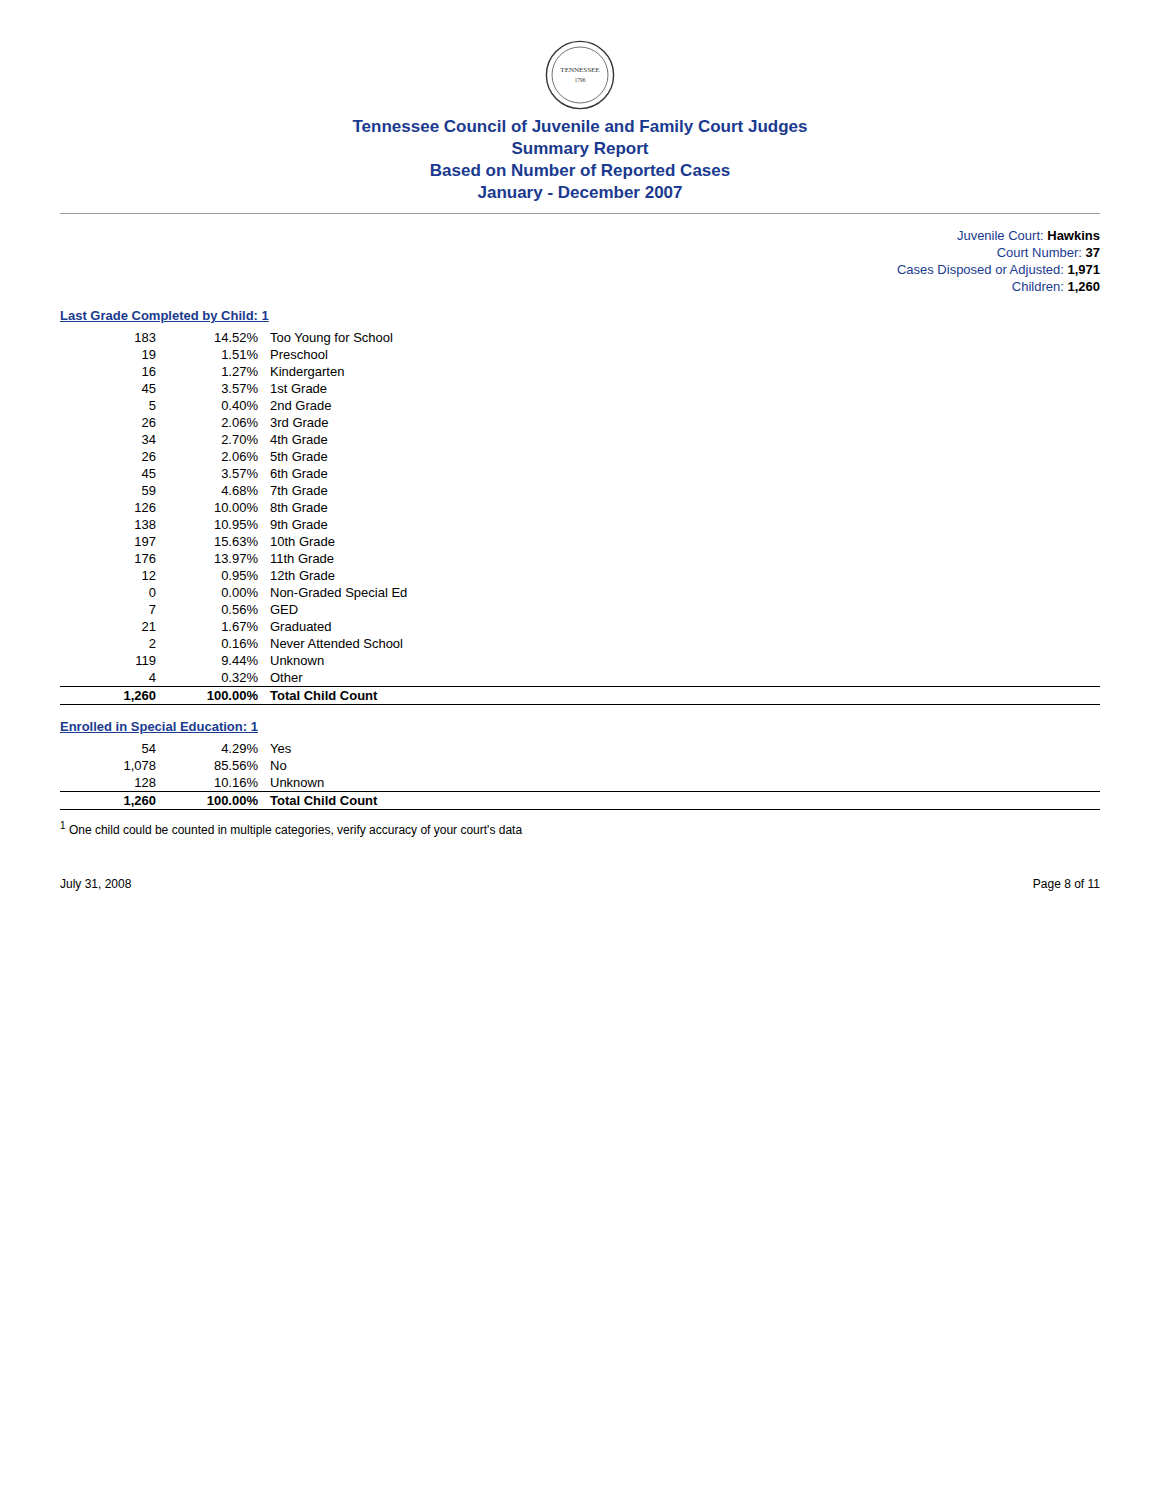Tennessee Council of Juvenile and Family Court Judges
Summary Report
Based on Number of Reported Cases
January - December 2007
Juvenile Court: Hawkins
Court Number: 37
Cases Disposed or Adjusted: 1,971
Children: 1,260
Last Grade Completed by Child: 1
| 183 | 14.52% | Too Young for School |
| 19 | 1.51% | Preschool |
| 16 | 1.27% | Kindergarten |
| 45 | 3.57% | 1st Grade |
| 5 | 0.40% | 2nd Grade |
| 26 | 2.06% | 3rd Grade |
| 34 | 2.70% | 4th Grade |
| 26 | 2.06% | 5th Grade |
| 45 | 3.57% | 6th Grade |
| 59 | 4.68% | 7th Grade |
| 126 | 10.00% | 8th Grade |
| 138 | 10.95% | 9th Grade |
| 197 | 15.63% | 10th Grade |
| 176 | 13.97% | 11th Grade |
| 12 | 0.95% | 12th Grade |
| 0 | 0.00% | Non-Graded Special Ed |
| 7 | 0.56% | GED |
| 21 | 1.67% | Graduated |
| 2 | 0.16% | Never Attended School |
| 119 | 9.44% | Unknown |
| 4 | 0.32% | Other |
| 1,260 | 100.00% | Total Child Count |
Enrolled in Special Education: 1
| 54 | 4.29% | Yes |
| 1,078 | 85.56% | No |
| 128 | 10.16% | Unknown |
| 1,260 | 100.00% | Total Child Count |
1 One child could be counted in multiple categories, verify accuracy of your court's data
July 31, 2008
Page 8 of 11